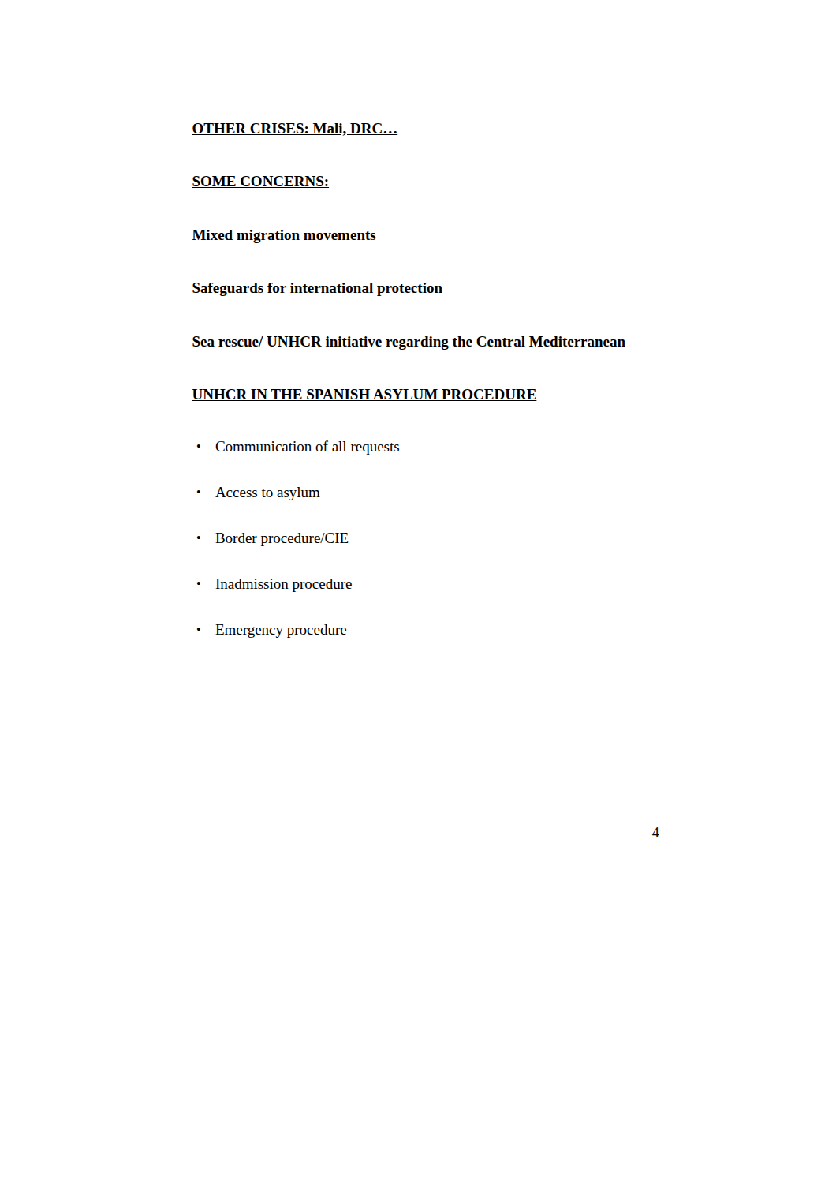OTHER CRISES: Mali, DRC…
SOME CONCERNS:
Mixed migration movements
Safeguards for international protection
Sea rescue/ UNHCR initiative regarding the Central Mediterranean
UNHCR IN THE SPANISH ASYLUM PROCEDURE
Communication of all requests
Access to asylum
Border procedure/CIE
Inadmission procedure
Emergency procedure
4